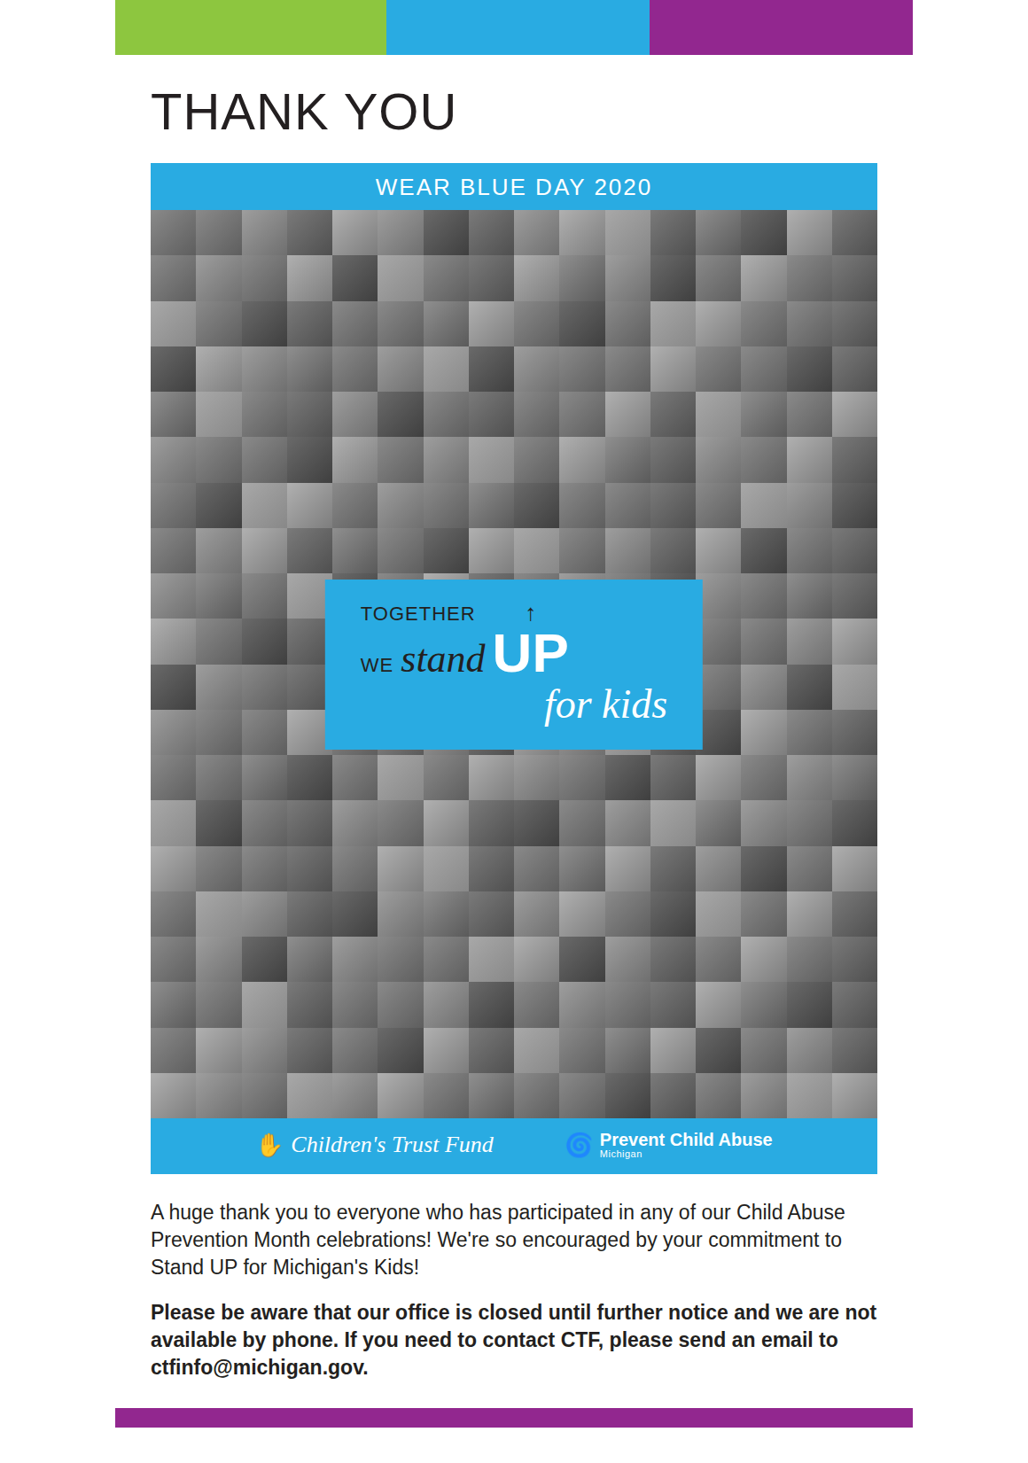THANK YOU
WEAR BLUE DAY 2020
TOGETHER
WE stand UP
for kids
✋ Children's Trust Fund
🌀 Prevent Child AbuseMichigan
A huge thank you to everyone who has participated in any of our Child Abuse Prevention Month celebrations! We're so encouraged by your commitment to Stand UP for Michigan's Kids!
Please be aware that our office is closed until further notice and we are not available by phone. If you need to contact CTF, please send an email to ctfinfo@michigan.gov.